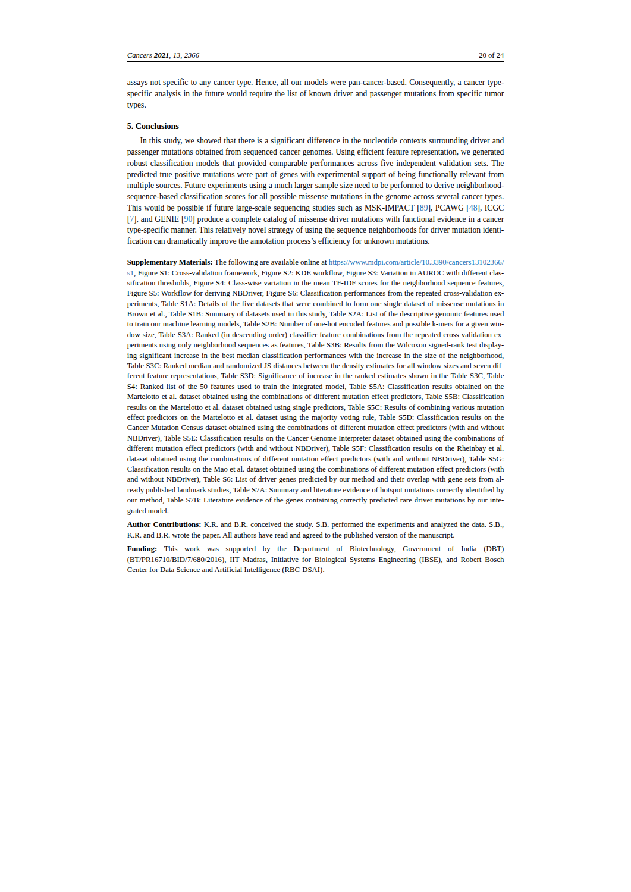Cancers 2021, 13, 2366 20 of 24
assays not specific to any cancer type. Hence, all our models were pan-cancer-based. Consequently, a cancer type-specific analysis in the future would require the list of known driver and passenger mutations from specific tumor types.
5. Conclusions
In this study, we showed that there is a significant difference in the nucleotide contexts surrounding driver and passenger mutations obtained from sequenced cancer genomes. Using efficient feature representation, we generated robust classification models that provided comparable performances across five independent validation sets. The predicted true positive mutations were part of genes with experimental support of being functionally relevant from multiple sources. Future experiments using a much larger sample size need to be performed to derive neighborhood-sequence-based classification scores for all possible missense mutations in the genome across several cancer types. This would be possible if future large-scale sequencing studies such as MSK-IMPACT [89], PCAWG [48], ICGC [7], and GENIE [90] produce a complete catalog of missense driver mutations with functional evidence in a cancer type-specific manner. This relatively novel strategy of using the sequence neighborhoods for driver mutation identification can dramatically improve the annotation process’s efficiency for unknown mutations.
Supplementary Materials: The following are available online at https://www.mdpi.com/article/10.3390/cancers13102366/s1, Figure S1: Cross-validation framework, Figure S2: KDE workflow, Figure S3: Variation in AUROC with different classification thresholds, Figure S4: Class-wise variation in the mean TF-IDF scores for the neighborhood sequence features, Figure S5: Workflow for deriving NBDriver, Figure S6: Classification performances from the repeated cross-validation experiments, Table S1A: Details of the five datasets that were combined to form one single dataset of missense mutations in Brown et al., Table S1B: Summary of datasets used in this study, Table S2A: List of the descriptive genomic features used to train our machine learning models, Table S2B: Number of one-hot encoded features and possible k-mers for a given window size, Table S3A: Ranked (in descending order) classifier-feature combinations from the repeated cross-validation experiments using only neighborhood sequences as features, Table S3B: Results from the Wilcoxon signed-rank test displaying significant increase in the best median classification performances with the increase in the size of the neighborhood, Table S3C: Ranked median and randomized JS distances between the density estimates for all window sizes and seven different feature representations, Table S3D: Significance of increase in the ranked estimates shown in the Table S3C, Table S4: Ranked list of the 50 features used to train the integrated model, Table S5A: Classification results obtained on the Martelotto et al. dataset obtained using the combinations of different mutation effect predictors, Table S5B: Classification results on the Martelotto et al. dataset obtained using single predictors, Table S5C: Results of combining various mutation effect predictors on the Martelotto et al. dataset using the majority voting rule, Table S5D: Classification results on the Cancer Mutation Census dataset obtained using the combinations of different mutation effect predictors (with and without NBDriver), Table S5E: Classification results on the Cancer Genome Interpreter dataset obtained using the combinations of different mutation effect predictors (with and without NBDriver), Table S5F: Classification results on the Rheinbay et al. dataset obtained using the combinations of different mutation effect predictors (with and without NBDriver), Table S5G: Classification results on the Mao et al. dataset obtained using the combinations of different mutation effect predictors (with and without NBDriver), Table S6: List of driver genes predicted by our method and their overlap with gene sets from already published landmark studies, Table S7A: Summary and literature evidence of hotspot mutations correctly identified by our method, Table S7B: Literature evidence of the genes containing correctly predicted rare driver mutations by our integrated model.
Author Contributions: K.R. and B.R. conceived the study. S.B. performed the experiments and analyzed the data. S.B., K.R. and B.R. wrote the paper. All authors have read and agreed to the published version of the manuscript.
Funding: This work was supported by the Department of Biotechnology, Government of India (DBT) (BT/PR16710/BID/7/680/2016), IIT Madras, Initiative for Biological Systems Engineering (IBSE), and Robert Bosch Center for Data Science and Artificial Intelligence (RBC-DSAI).